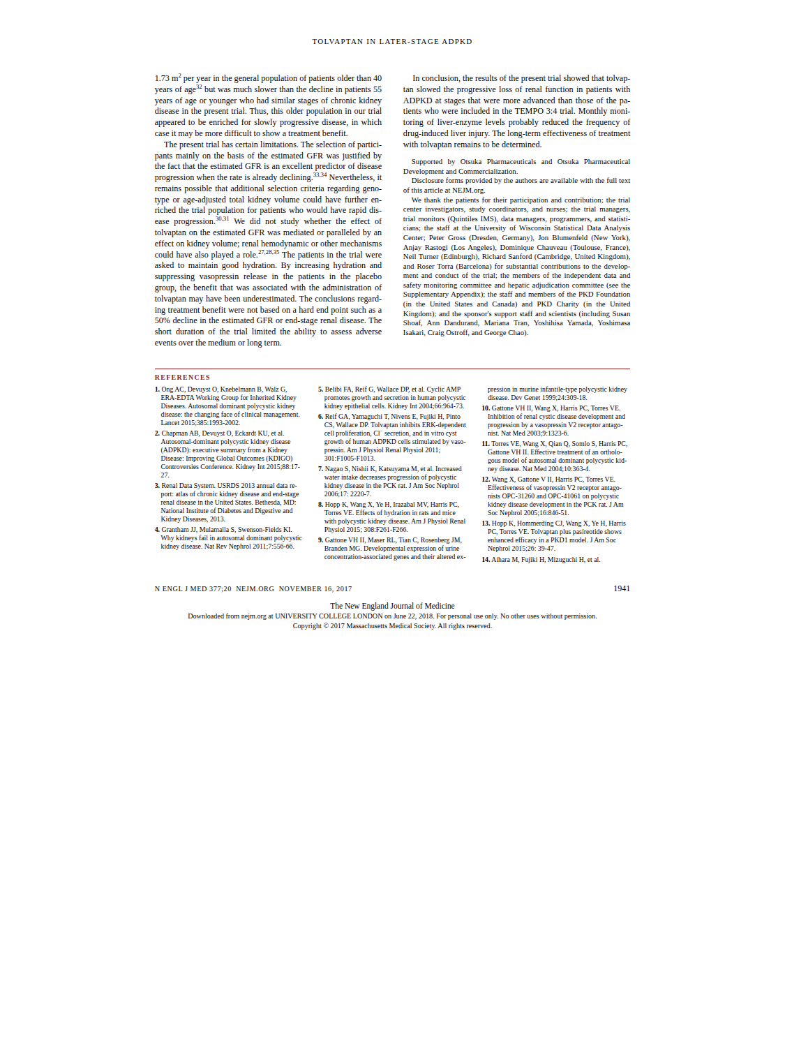Tolvaptan in Later-Stage ADPKD
1.73 m2 per year in the general population of patients older than 40 years of age32 but was much slower than the decline in patients 55 years of age or younger who had similar stages of chronic kidney disease in the present trial. Thus, this older population in our trial appeared to be enriched for slowly progressive disease, in which case it may be more difficult to show a treatment benefit.
The present trial has certain limitations. The selection of participants mainly on the basis of the estimated GFR was justified by the fact that the estimated GFR is an excellent predictor of disease progression when the rate is already declining.33,34 Nevertheless, it remains possible that additional selection criteria regarding genotype or age-adjusted total kidney volume could have further enriched the trial population for patients who would have rapid disease progression.30,31 We did not study whether the effect of tolvaptan on the estimated GFR was mediated or paralleled by an effect on kidney volume; renal hemodynamic or other mechanisms could have also played a role.27,28,35 The patients in the trial were asked to maintain good hydration. By increasing hydration and suppressing vasopressin release in the patients in the placebo group, the benefit that was associated with the administration of tolvaptan may have been underestimated. The conclusions regarding treatment benefit were not based on a hard end point such as a 50% decline in the estimated GFR or end-stage renal disease. The short duration of the trial limited the ability to assess adverse events over the medium or long term.
In conclusion, the results of the present trial showed that tolvaptan slowed the progressive loss of renal function in patients with ADPKD at stages that were more advanced than those of the patients who were included in the TEMPO 3:4 trial. Monthly monitoring of liver-enzyme levels probably reduced the frequency of drug-induced liver injury. The long-term effectiveness of treatment with tolvaptan remains to be determined.
Supported by Otsuka Pharmaceuticals and Otsuka Pharmaceutical Development and Commercialization.
Disclosure forms provided by the authors are available with the full text of this article at NEJM.org.
We thank the patients for their participation and contribution; the trial center investigators, study coordinators, and nurses; the trial managers, trial monitors (Quintiles IMS), data managers, programmers, and statisticians; the staff at the University of Wisconsin Statistical Data Analysis Center; Peter Gross (Dresden, Germany), Jon Blumenfeld (New York), Anjay Rastogi (Los Angeles), Dominique Chauveau (Toulouse, France), Neil Turner (Edinburgh), Richard Sanford (Cambridge, United Kingdom), and Roser Torra (Barcelona) for substantial contributions to the development and conduct of the trial; the members of the independent data and safety monitoring committee and hepatic adjudication committee (see the Supplementary Appendix); the staff and members of the PKD Foundation (in the United States and Canada) and PKD Charity (in the United Kingdom); and the sponsor's support staff and scientists (including Susan Shoaf, Ann Dandurand, Mariana Tran, Yoshihisa Yamada, Yoshimasa Isakari, Craig Ostroff, and George Chao).
REFERENCES
1. Ong AC, Devuyst O, Knebelmann B, Walz G, ERA-EDTA Working Group for Inherited Kidney Diseases. Autosomal dominant polycystic kidney disease: the changing face of clinical management. Lancet 2015;385:1993-2002.
2. Chapman AB, Devuyst O, Eckardt KU, et al. Autosomal-dominant polycystic kidney disease (ADPKD): executive summary from a Kidney Disease: Improving Global Outcomes (KDIGO) Controversies Conference. Kidney Int 2015;88:17-27.
3. Renal Data System. USRDS 2013 annual data report: atlas of chronic kidney disease and end-stage renal disease in the United States. Bethesda, MD: National Institute of Diabetes and Digestive and Kidney Diseases, 2013.
4. Grantham JJ, Mulamalla S, Swenson-Fields KI. Why kidneys fail in autosomal dominant polycystic kidney disease. Nat Rev Nephrol 2011;7:556-66.
5. Belibi FA, Reif G, Wallace DP, et al. Cyclic AMP promotes growth and secretion in human polycystic kidney epithelial cells. Kidney Int 2004;66:964-73.
6. Reif GA, Yamaguchi T, Nivens E, Fujiki H, Pinto CS, Wallace DP. Tolvaptan inhibits ERK-dependent cell proliferation, Cl− secretion, and in vitro cyst growth of human ADPKD cells stimulated by vasopressin. Am J Physiol Renal Physiol 2011; 301:F1005-F1013.
7. Nagao S, Nishii K, Katsuyama M, et al. Increased water intake decreases progression of polycystic kidney disease in the PCK rat. J Am Soc Nephrol 2006;17: 2220-7.
8. Hopp K, Wang X, Ye H, Irazabal MV, Harris PC, Torres VE. Effects of hydration in rats and mice with polycystic kidney disease. Am J Physiol Renal Physiol 2015; 308:F261-F266.
9. Gattone VH II, Maser RL, Tian C, Rosenberg JM, Branden MG. Developmental expression of urine concentration-associated genes and their altered expression in murine infantile-type polycystic kidney disease. Dev Genet 1999;24:309-18.
10. Gattone VH II, Wang X, Harris PC, Torres VE. Inhibition of renal cystic disease development and progression by a vasopressin V2 receptor antagonist. Nat Med 2003;9:1323-6.
11. Torres VE, Wang X, Qian Q, Somlo S, Harris PC, Gattone VH II. Effective treatment of an orthologous model of autosomal dominant polycystic kidney disease. Nat Med 2004;10:363-4.
12. Wang X, Gattone V II, Harris PC, Torres VE. Effectiveness of vasopressin V2 receptor antagonists OPC-31260 and OPC-41061 on polycystic kidney disease development in the PCK rat. J Am Soc Nephrol 2005;16:846-51.
13. Hopp K, Hommerding CJ, Wang X, Ye H, Harris PC, Torres VE. Tolvaptan plus pasireotide shows enhanced efficacy in a PKD1 model. J Am Soc Nephrol 2015;26: 39-47.
14. Aihara M, Fujiki H, Mizuguchi H, et al.
N Engl J Med 377;20 nejm.org November 16, 2017
1941
The New England Journal of Medicine
Downloaded from nejm.org at UNIVERSITY COLLEGE LONDON on June 22, 2018. For personal use only. No other uses without permission.
Copyright © 2017 Massachusetts Medical Society. All rights reserved.